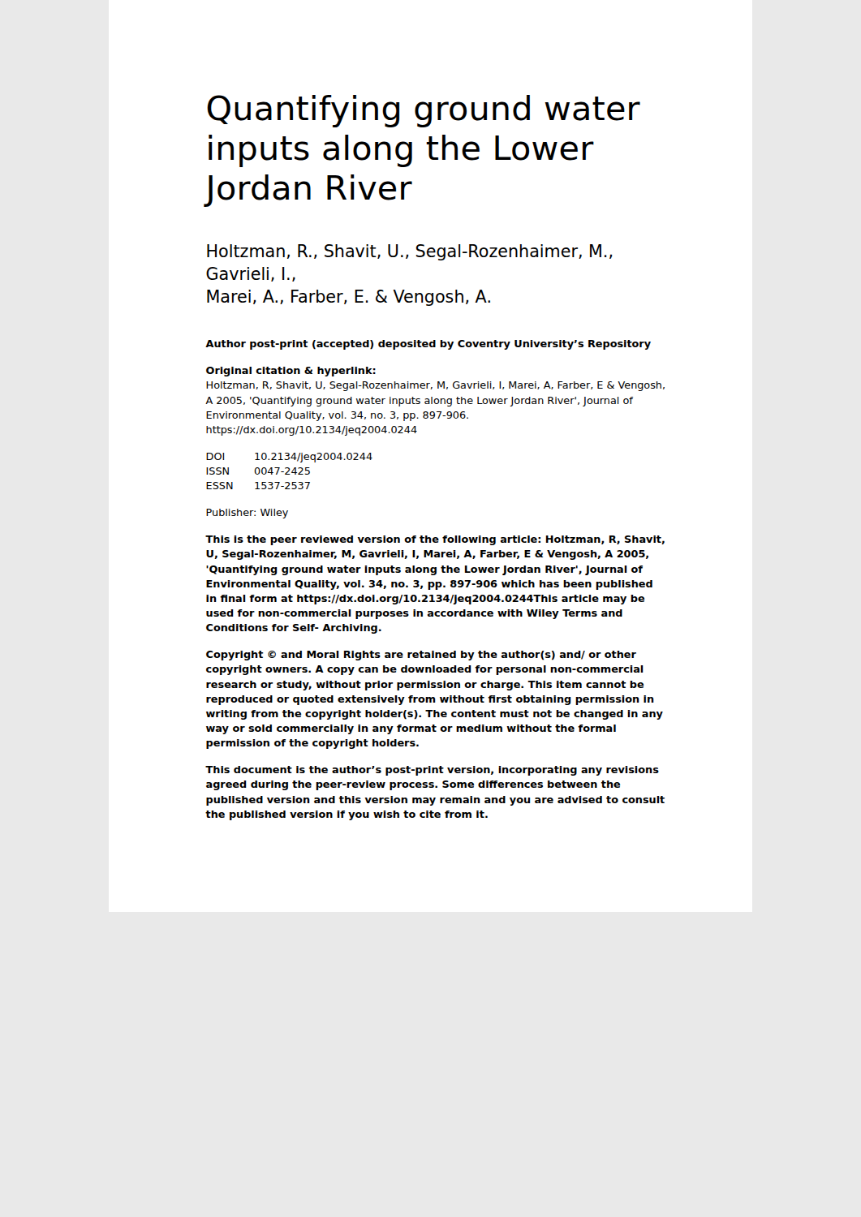Quantifying ground water inputs along the Lower Jordan River
Holtzman, R., Shavit, U., Segal-Rozenhaimer, M., Gavrieli, I.,
Marei, A., Farber, E. & Vengosh, A.
Author post-print (accepted) deposited by Coventry University’s Repository
Original citation & hyperlink:
Holtzman, R, Shavit, U, Segal-Rozenhaimer, M, Gavrieli, I, Marei, A, Farber, E & Vengosh, A 2005, 'Quantifying ground water inputs along the Lower Jordan River', Journal of Environmental Quality, vol. 34, no. 3, pp. 897-906.
https://dx.doi.org/10.2134/jeq2004.0244
DOI 10.2134/jeq2004.0244
ISSN 0047-2425
ESSN 1537-2537
Publisher: Wiley
This is the peer reviewed version of the following article: Holtzman, R, Shavit, U, Segal-Rozenhaimer, M, Gavrieli, I, Marei, A, Farber, E & Vengosh, A 2005, 'Quantifying ground water inputs along the Lower Jordan River', Journal of Environmental Quality, vol. 34, no. 3, pp. 897-906 which has been published in final form at https://dx.doi.org/10.2134/jeq2004.0244This article may be used for non-commercial purposes in accordance with Wiley Terms and Conditions for Self- Archiving.
Copyright © and Moral Rights are retained by the author(s) and/ or other copyright owners. A copy can be downloaded for personal non-commercial research or study, without prior permission or charge. This item cannot be reproduced or quoted extensively from without first obtaining permission in writing from the copyright holder(s). The content must not be changed in any way or sold commercially in any format or medium without the formal permission of the copyright holders.
This document is the author’s post-print version, incorporating any revisions agreed during the peer-review process. Some differences between the published version and this version may remain and you are advised to consult the published version if you wish to cite from it.